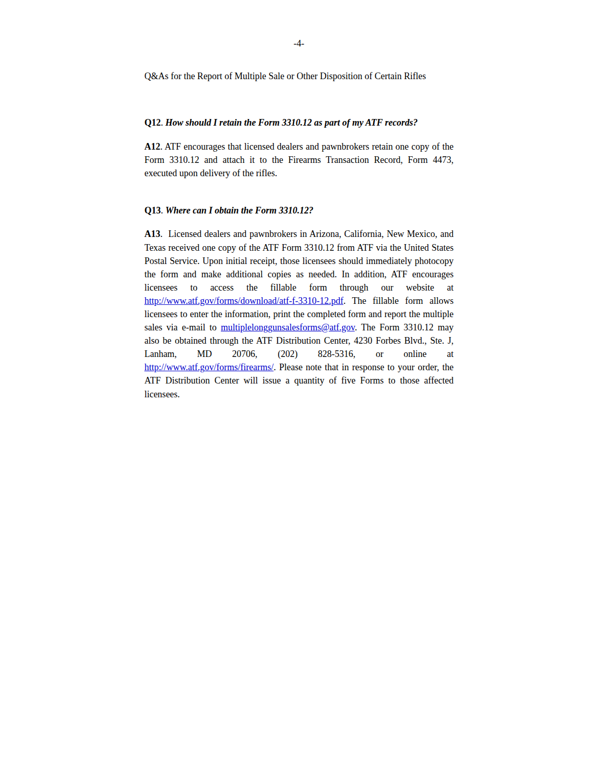-4-
Q&As for the Report of Multiple Sale or Other Disposition of Certain Rifles
Q12. How should I retain the Form 3310.12 as part of my ATF records?
A12. ATF encourages that licensed dealers and pawnbrokers retain one copy of the Form 3310.12 and attach it to the Firearms Transaction Record, Form 4473, executed upon delivery of the rifles.
Q13. Where can I obtain the Form 3310.12?
A13. Licensed dealers and pawnbrokers in Arizona, California, New Mexico, and Texas received one copy of the ATF Form 3310.12 from ATF via the United States Postal Service. Upon initial receipt, those licensees should immediately photocopy the form and make additional copies as needed. In addition, ATF encourages licensees to access the fillable form through our website at http://www.atf.gov/forms/download/atf-f-3310-12.pdf. The fillable form allows licensees to enter the information, print the completed form and report the multiple sales via e-mail to multiplelonggunsalesforms@atf.gov. The Form 3310.12 may also be obtained through the ATF Distribution Center, 4230 Forbes Blvd., Ste. J, Lanham, MD 20706, (202) 828-5316, or online at http://www.atf.gov/forms/firearms/. Please note that in response to your order, the ATF Distribution Center will issue a quantity of five Forms to those affected licensees.